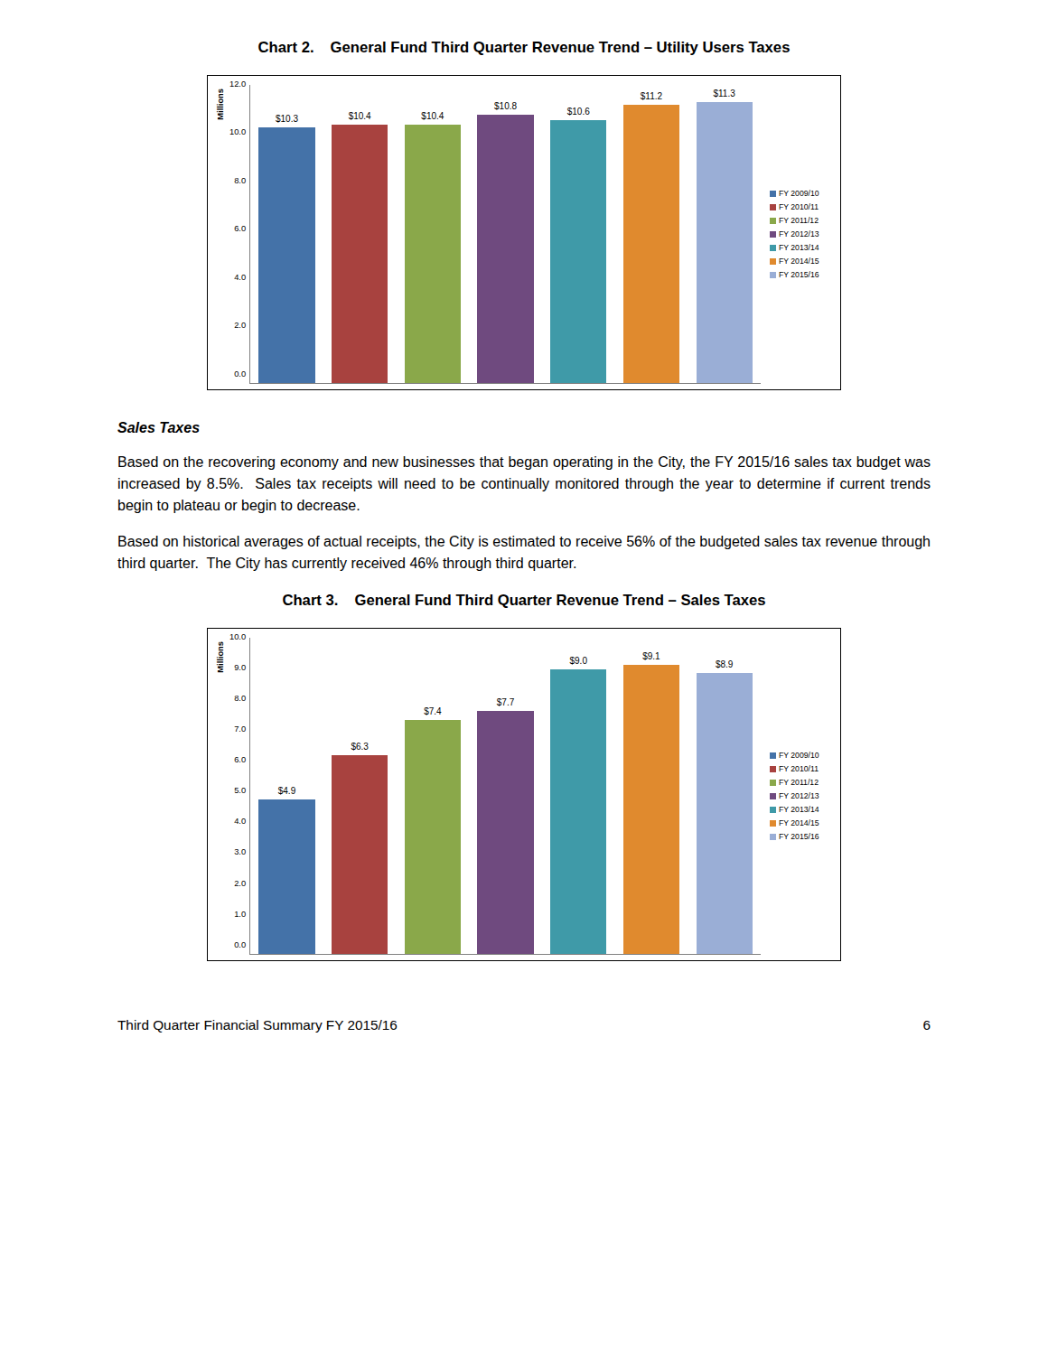Chart 2. General Fund Third Quarter Revenue Trend – Utility Users Taxes
Millions
12.0
10.0
8.0
6.0
4.0
2.0
0.0
$10.3
$10.4
$10.4
$10.8
$10.6
$11.2
$11.3
FY 2009/10
FY 2010/11
FY 2011/12
FY 2012/13
FY 2013/14
FY 2014/15
FY 2015/16
Sales Taxes
Based on the recovering economy and new businesses that began operating in the City, the FY 2015/16 sales tax budget was increased by 8.5%. Sales tax receipts will need to be continually monitored through the year to determine if current trends begin to plateau or begin to decrease.
Based on historical averages of actual receipts, the City is estimated to receive 56% of the budgeted sales tax revenue through third quarter. The City has currently received 46% through third quarter.
Chart 3. General Fund Third Quarter Revenue Trend – Sales Taxes
Millions
10.0
9.0
8.0
7.0
6.0
5.0
4.0
3.0
2.0
1.0
0.0
$4.9
$6.3
$7.4
$7.7
$9.0
$9.1
$8.9
FY 2009/10
FY 2010/11
FY 2011/12
FY 2012/13
FY 2013/14
FY 2014/15
FY 2015/16
Third Quarter Financial Summary FY 2015/16
6